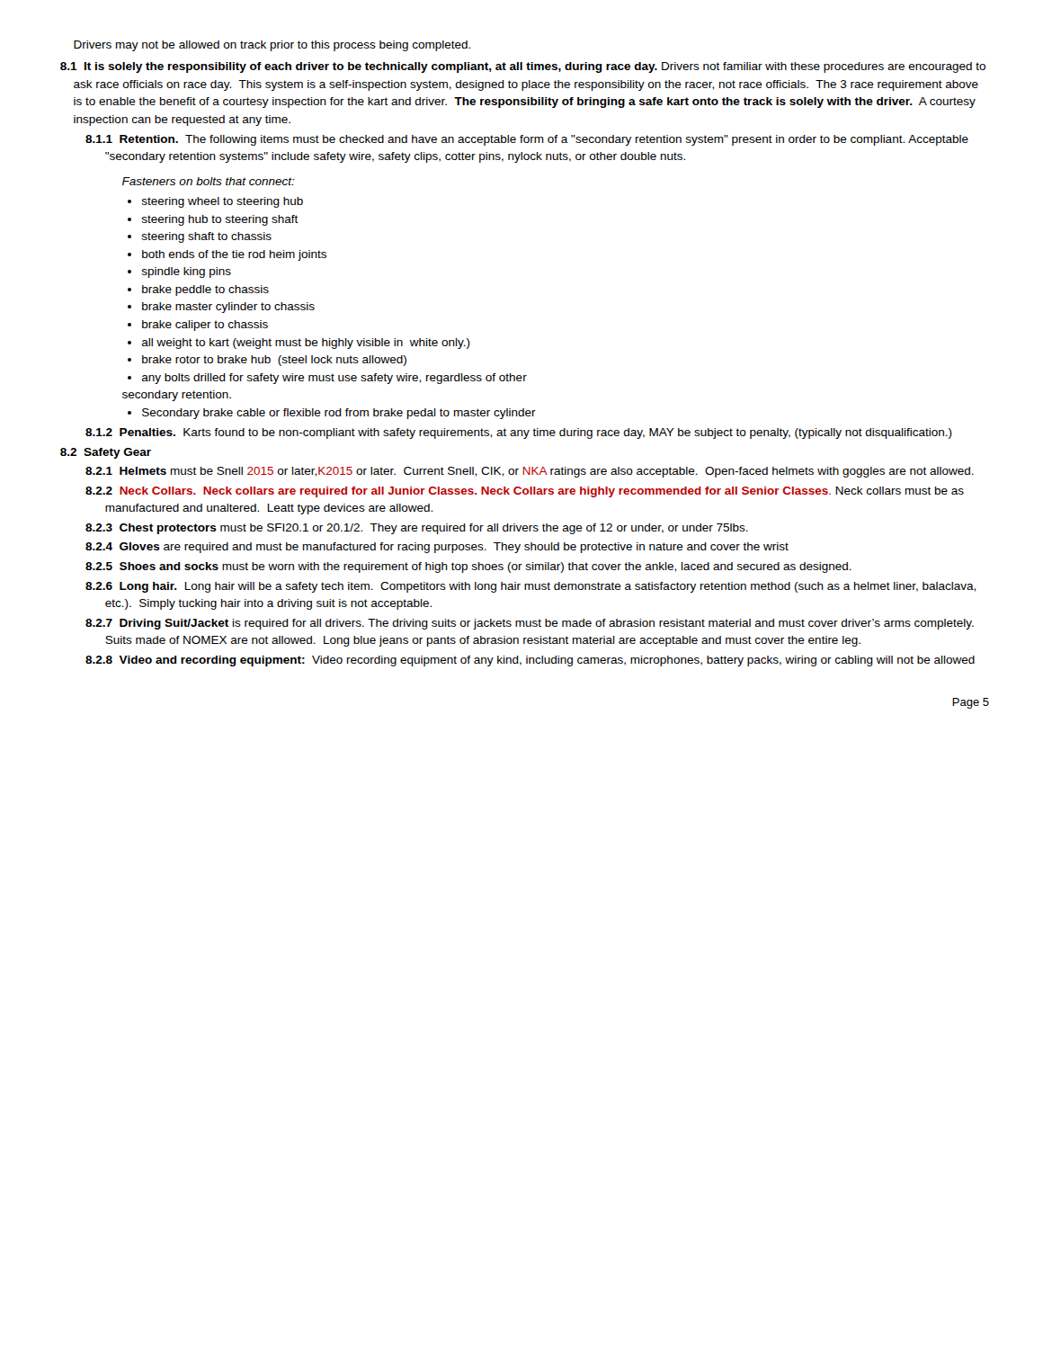Drivers may not be allowed on track prior to this process being completed.
8.1 It is solely the responsibility of each driver to be technically compliant, at all times, during race day. Drivers not familiar with these procedures are encouraged to ask race officials on race day. This system is a self-inspection system, designed to place the responsibility on the racer, not race officials. The 3 race requirement above is to enable the benefit of a courtesy inspection for the kart and driver. The responsibility of bringing a safe kart onto the track is solely with the driver. A courtesy inspection can be requested at any time.
8.1.1 Retention. The following items must be checked and have an acceptable form of a "secondary retention system" present in order to be compliant. Acceptable "secondary retention systems" include safety wire, safety clips, cotter pins, nylock nuts, or other double nuts.
Fasteners on bolts that connect:
steering wheel to steering hub
steering hub to steering shaft
steering shaft to chassis
both ends of the tie rod heim joints
spindle king pins
brake peddle to chassis
brake master cylinder to chassis
brake caliper to chassis
all weight to kart (weight must be highly visible in white only.)
brake rotor to brake hub (steel lock nuts allowed)
any bolts drilled for safety wire must use safety wire, regardless of othersecondary retention.
Secondary brake cable or flexible rod from brake pedal to master cylinder
8.1.2 Penalties. Karts found to be non-compliant with safety requirements, at any time during race day, MAY be subject to penalty, (typically not disqualification.)
8.2 Safety Gear
8.2.1 Helmets must be Snell 2015 or later,K2015 or later. Current Snell, CIK, or NKA ratings are also acceptable. Open-faced helmets with goggles are not allowed.
8.2.2 Neck Collars. Neck collars are required for all Junior Classes. Neck Collars are highly recommended for all Senior Classes. Neck collars must be as manufactured and unaltered. Leatt type devices are allowed.
8.2.3 Chest protectors must be SFI20.1 or 20.1/2. They are required for all drivers the age of 12 or under, or under 75lbs.
8.2.4 Gloves are required and must be manufactured for racing purposes. They should be protective in nature and cover the wrist
8.2.5 Shoes and socks must be worn with the requirement of high top shoes (or similar) that cover the ankle, laced and secured as designed.
8.2.6 Long hair. Long hair will be a safety tech item. Competitors with long hair must demonstrate a satisfactory retention method (such as a helmet liner, balaclava, etc.). Simply tucking hair into a driving suit is not acceptable.
8.2.7 Driving Suit/Jacket is required for all drivers. The driving suits or jackets must be made of abrasion resistant material and must cover driver’s arms completely. Suits made of NOMEX are not allowed. Long blue jeans or pants of abrasion resistant material are acceptable and must cover the entire leg.
8.2.8 Video and recording equipment: Video recording equipment of any kind, including cameras, microphones, battery packs, wiring or cabling will not be allowed
Page 5